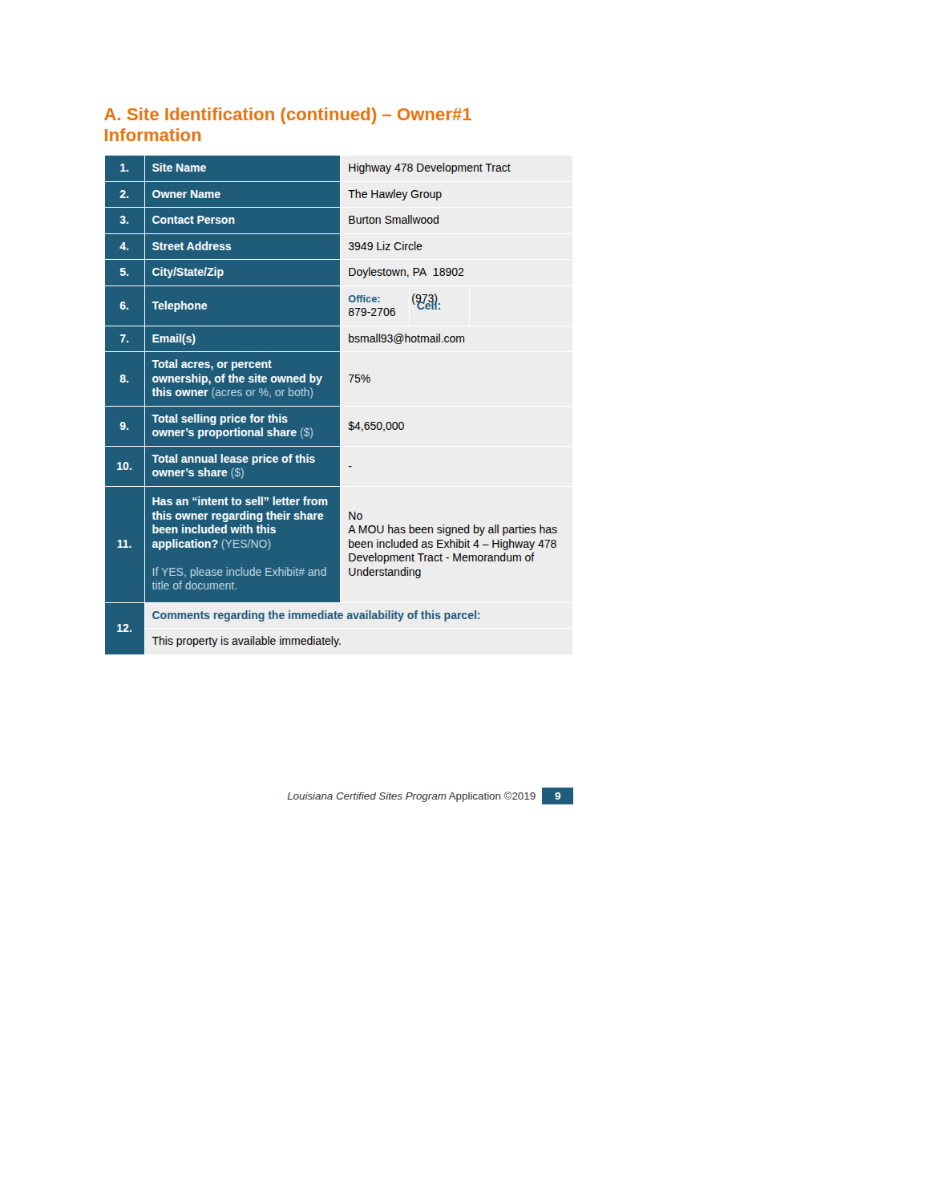A. Site Identification (continued) – Owner#1 Information
| 1. | Site Name | Highway 478 Development Tract |
| 2. | Owner Name | The Hawley Group |
| 3. | Contact Person | Burton Smallwood |
| 4. | Street Address | 3949 Liz Circle |
| 5. | City/State/Zip | Doylestown, PA 18902 |
| 6. | Telephone | Office: (973) 879-2706 | Cell: | |
| 7. | Email(s) | bsmall93@hotmail.com |
| 8. | Total acres, or percent ownership, of the site owned by this owner (acres or %, or both) | 75% |
| 9. | Total selling price for this owner’s proportional share ($) | $4,650,000 |
| 10. | Total annual lease price of this owner’s share ($) | - |
| 11. | Has an “intent to sell” letter from this owner regarding their share been included with this application? (YES/NO) If YES, please include Exhibit# and title of document. | No A MOU has been signed by all parties has been included as Exhibit 4 – Highway 478 Development Tract - Memorandum of Understanding |
| 12. | Comments regarding the immediate availability of this parcel: |
| This property is available immediately. |
Louisiana Certified Sites Program Application ©2019 9